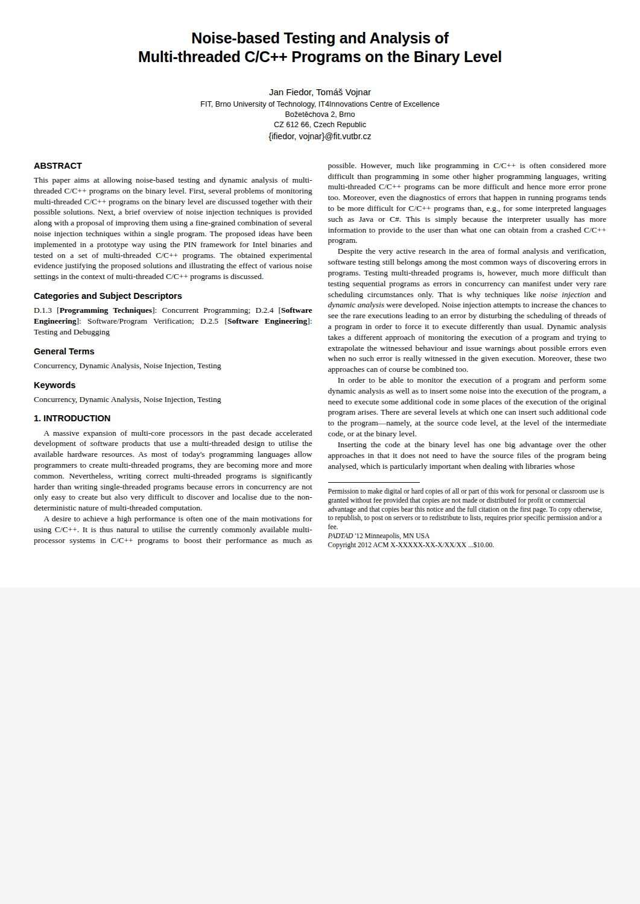Noise-based Testing and Analysis of
Multi-threaded C/C++ Programs on the Binary Level
Jan Fiedor, Tomáš Vojnar
FIT, Brno University of Technology, IT4Innovations Centre of Excellence
Božetěchova 2, Brno
CZ 612 66, Czech Republic
{ifiedor, vojnar}@fit.vutbr.cz
ABSTRACT
This paper aims at allowing noise-based testing and dynamic analysis of multi-threaded C/C++ programs on the binary level. First, several problems of monitoring multi-threaded C/C++ programs on the binary level are discussed together with their possible solutions. Next, a brief overview of noise injection techniques is provided along with a proposal of improving them using a fine-grained combination of several noise injection techniques within a single program. The proposed ideas have been implemented in a prototype way using the PIN framework for Intel binaries and tested on a set of multi-threaded C/C++ programs. The obtained experimental evidence justifying the proposed solutions and illustrating the effect of various noise settings in the context of multi-threaded C/C++ programs is discussed.
Categories and Subject Descriptors
D.1.3 [Programming Techniques]: Concurrent Programming; D.2.4 [Software Engineering]: Software/Program Verification; D.2.5 [Software Engineering]: Testing and Debugging
General Terms
Concurrency, Dynamic Analysis, Noise Injection, Testing
Keywords
Concurrency, Dynamic Analysis, Noise Injection, Testing
1. INTRODUCTION
A massive expansion of multi-core processors in the past decade accelerated development of software products that use a multi-threaded design to utilise the available hardware resources. As most of today's programming languages allow programmers to create multi-threaded programs, they are becoming more and more common. Nevertheless, writing correct multi-threaded programs is significantly harder than writing single-threaded programs because errors in concurrency are not only easy to create but also very difficult to discover and localise due to the non-deterministic nature of multi-threaded computation.
A desire to achieve a high performance is often one of the main motivations for using C/C++. It is thus natural to utilise the currently commonly available multi-processor systems in C/C++ programs to boost their performance as much as possible. However, much like programming in C/C++ is often considered more difficult than programming in some other higher programming languages, writing multi-threaded C/C++ programs can be more difficult and hence more error prone too. Moreover, even the diagnostics of errors that happen in running programs tends to be more difficult for C/C++ programs than, e.g., for some interpreted languages such as Java or C#. This is simply because the interpreter usually has more information to provide to the user than what one can obtain from a crashed C/C++ program.
Despite the very active research in the area of formal analysis and verification, software testing still belongs among the most common ways of discovering errors in programs. Testing multi-threaded programs is, however, much more difficult than testing sequential programs as errors in concurrency can manifest under very rare scheduling circumstances only. That is why techniques like noise injection and dynamic analysis were developed. Noise injection attempts to increase the chances to see the rare executions leading to an error by disturbing the scheduling of threads of a program in order to force it to execute differently than usual. Dynamic analysis takes a different approach of monitoring the execution of a program and trying to extrapolate the witnessed behaviour and issue warnings about possible errors even when no such error is really witnessed in the given execution. Moreover, these two approaches can of course be combined too.
In order to be able to monitor the execution of a program and perform some dynamic analysis as well as to insert some noise into the execution of the program, a need to execute some additional code in some places of the execution of the original program arises. There are several levels at which one can insert such additional code to the program—namely, at the source code level, at the level of the intermediate code, or at the binary level.
Inserting the code at the binary level has one big advantage over the other approaches in that it does not need to have the source files of the program being analysed, which is particularly important when dealing with libraries whose
Permission to make digital or hard copies of all or part of this work for personal or classroom use is granted without fee provided that copies are not made or distributed for profit or commercial advantage and that copies bear this notice and the full citation on the first page. To copy otherwise, to republish, to post on servers or to redistribute to lists, requires prior specific permission and/or a fee.
PADTAD '12 Minneapolis, MN USA
Copyright 2012 ACM X-XXXXX-XX-X/XX/XX ...$10.00.